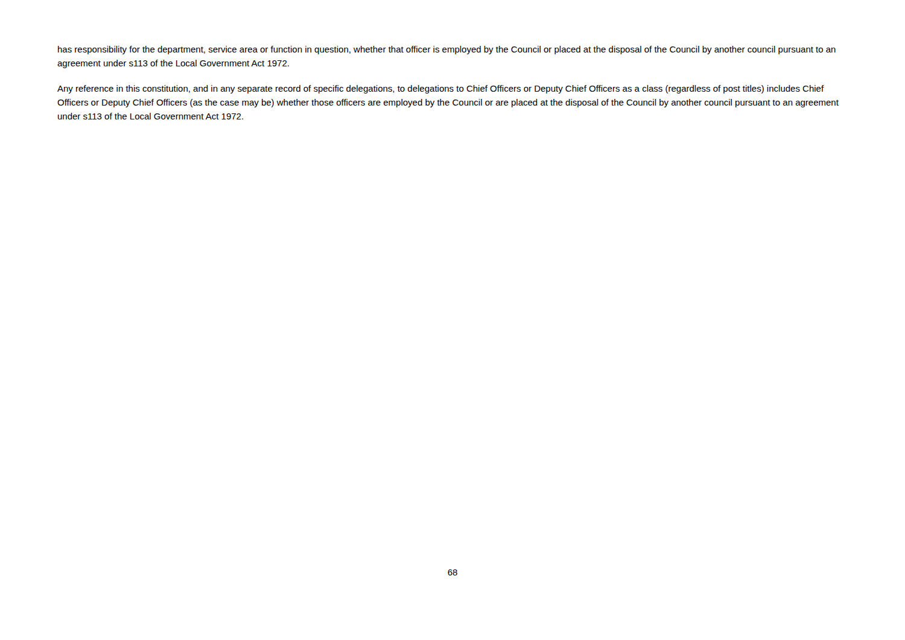has responsibility for the department, service area or function in question, whether that officer is employed by the Council or placed at the disposal of the Council by another council pursuant to an agreement under s113 of the Local Government Act 1972.
Any reference in this constitution, and in any separate record of specific delegations, to delegations to Chief Officers or Deputy Chief Officers as a class (regardless of post titles) includes Chief Officers or Deputy Chief Officers (as the case may be) whether those officers are employed by the Council or are placed at the disposal of the Council by another council pursuant to an agreement under s113 of the Local Government Act 1972.
68